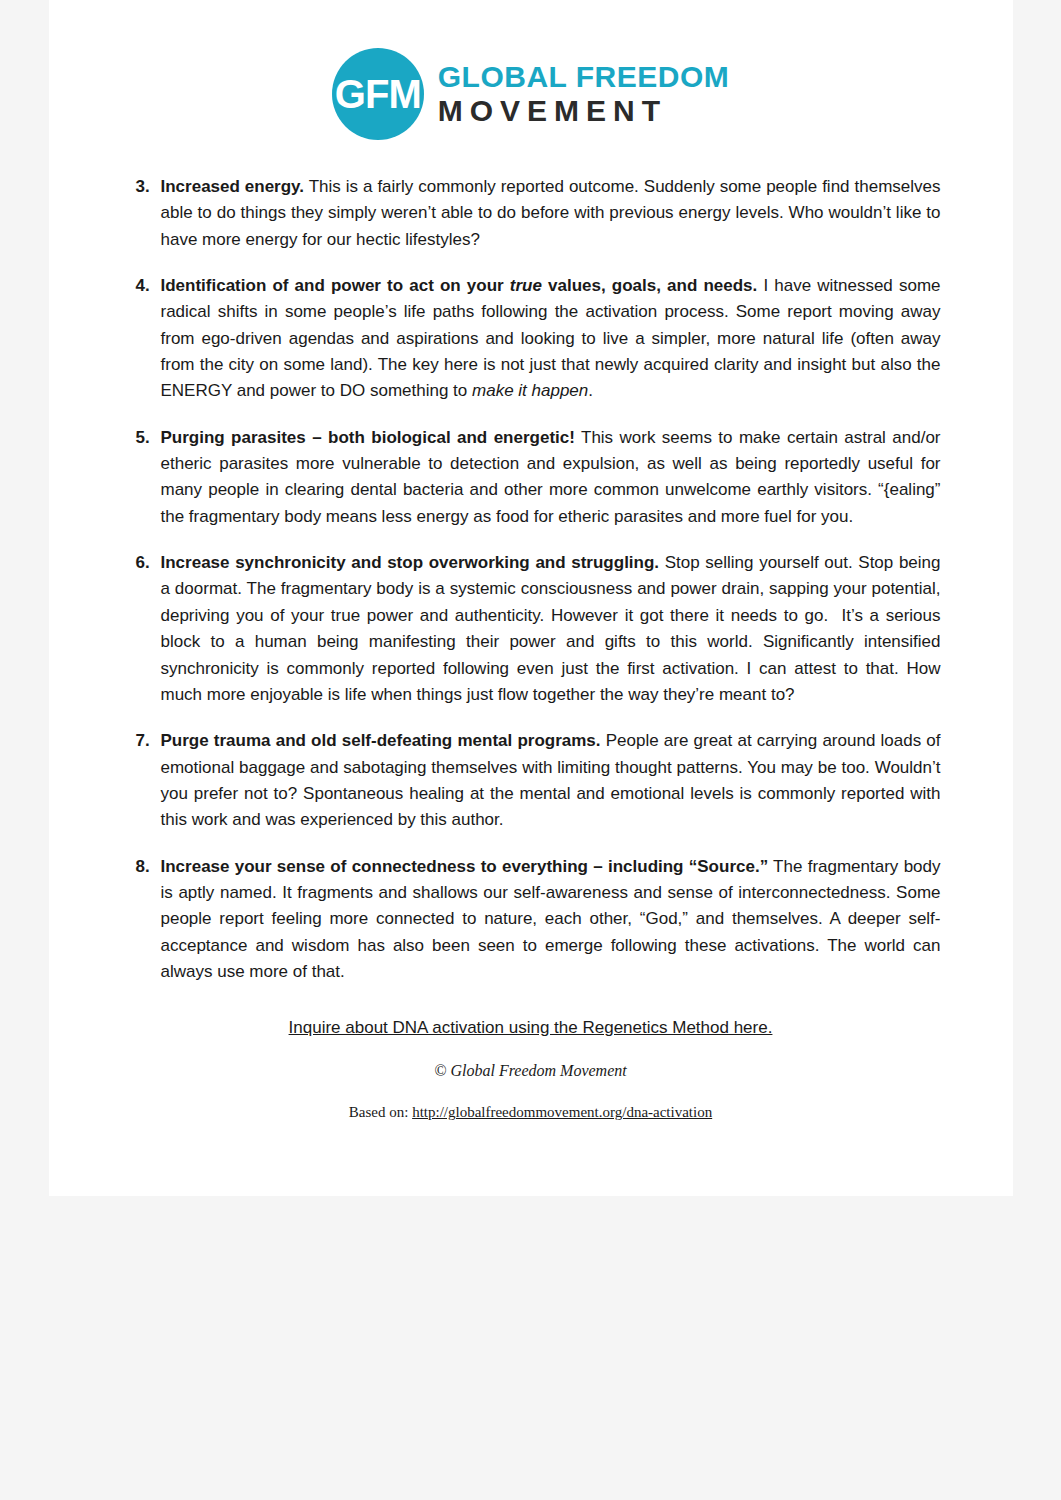GFM
GLOBAL FREEDOM
MOVEMENT
Increased energy. This is a fairly commonly reported outcome. Suddenly some people find themselves able to do things they simply weren’t able to do before with previous energy levels. Who wouldn’t like to have more energy for our hectic lifestyles?
Identification of and power to act on your true values, goals, and needs. I have witnessed some radical shifts in some people’s life paths following the activation process. Some report moving away from ego-driven agendas and aspirations and looking to live a simpler, more natural life (often away from the city on some land). The key here is not just that newly acquired clarity and insight but also the ENERGY and power to DO something to make it happen.
Purging parasites – both biological and energetic! This work seems to make certain astral and/or etheric parasites more vulnerable to detection and expulsion, as well as being reportedly useful for many people in clearing dental bacteria and other more common unwelcome earthly visitors. “{ealing” the fragmentary body means less energy as food for etheric parasites and more fuel for you.
Increase synchronicity and stop overworking and struggling. Stop selling yourself out. Stop being a doormat. The fragmentary body is a systemic consciousness and power drain, sapping your potential, depriving you of your true power and authenticity. However it got there it needs to go. It’s a serious block to a human being manifesting their power and gifts to this world. Significantly intensified synchronicity is commonly reported following even just the first activation. I can attest to that. How much more enjoyable is life when things just flow together the way they’re meant to?
Purge trauma and old self-defeating mental programs. People are great at carrying around loads of emotional baggage and sabotaging themselves with limiting thought patterns. You may be too. Wouldn’t you prefer not to? Spontaneous healing at the mental and emotional levels is commonly reported with this work and was experienced by this author.
Increase your sense of connectedness to everything – including “Source.” The fragmentary body is aptly named. It fragments and shallows our self-awareness and sense of interconnectedness. Some people report feeling more connected to nature, each other, “God,” and themselves. A deeper self-acceptance and wisdom has also been seen to emerge following these activations. The world can always use more of that.
Inquire about DNA activation using the Regenetics Method here.
© Global Freedom Movement
Based on: http://globalfreedommovement.org/dna-activation